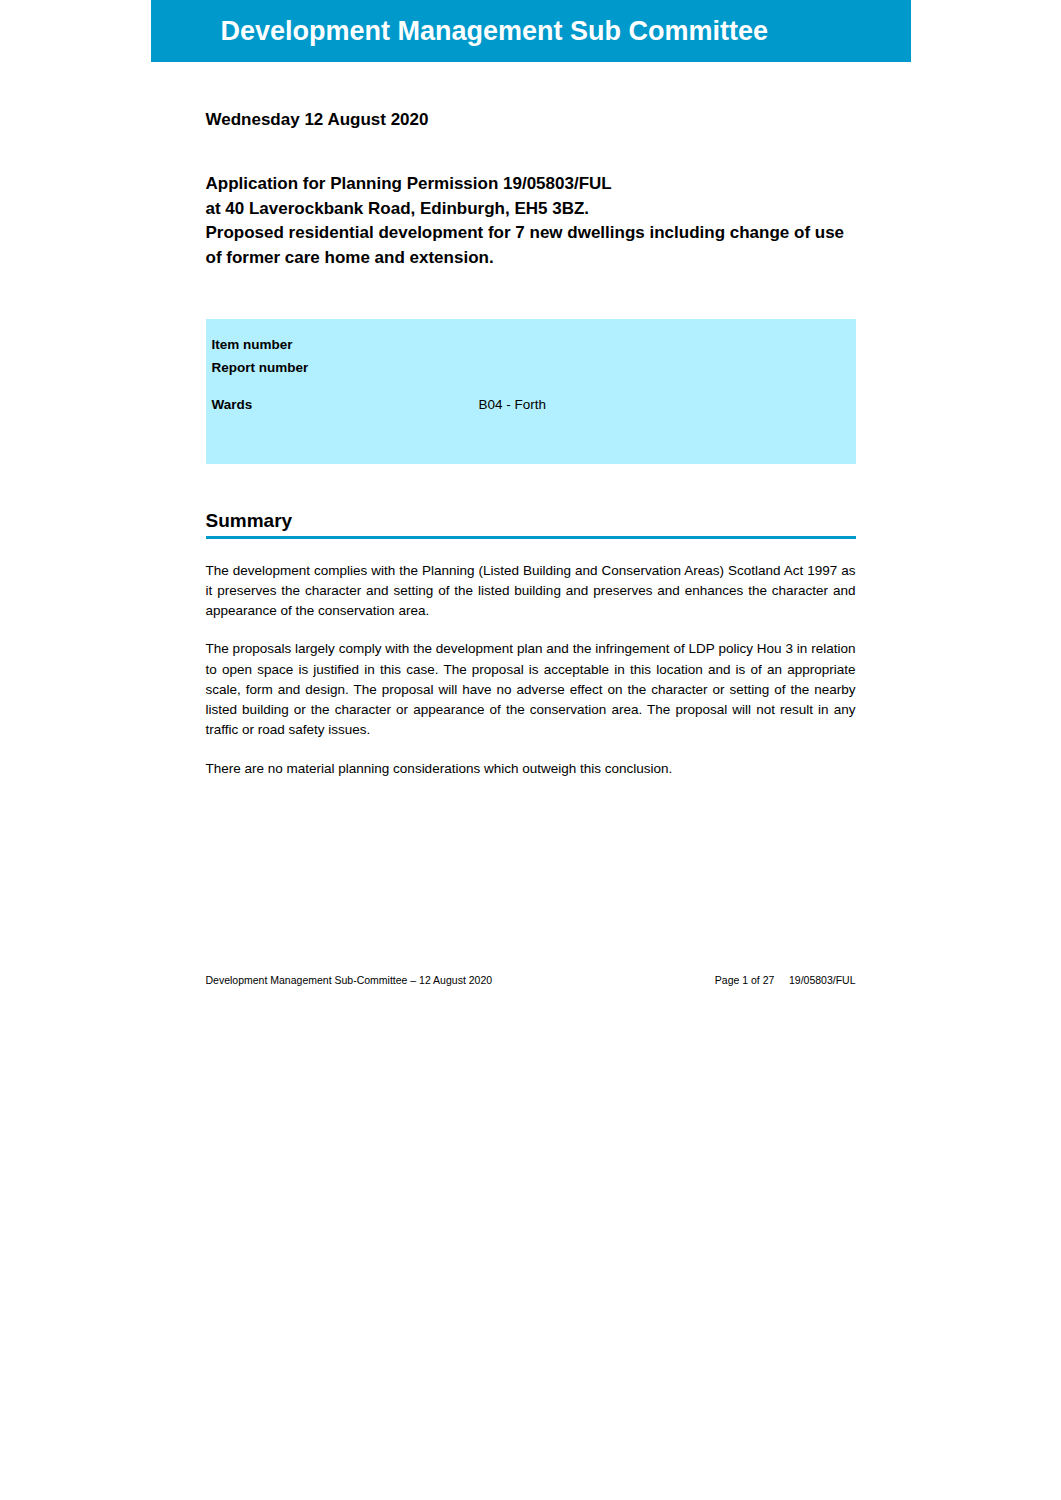Development Management Sub Committee
Wednesday 12 August 2020
Application for Planning Permission 19/05803/FUL
at 40 Laverockbank Road, Edinburgh, EH5 3BZ.
Proposed residential development for 7 new dwellings including change of use of former care home and extension.
| Item number | |
| Report number | |
| Wards | B04 - Forth |
Summary
The development complies with the Planning (Listed Building and Conservation Areas) Scotland Act 1997 as it preserves the character and setting of the listed building and preserves and enhances the character and appearance of the conservation area.
The proposals largely comply with the development plan and the infringement of LDP policy Hou 3 in relation to open space is justified in this case. The proposal is acceptable in this location and is of an appropriate scale, form and design. The proposal will have no adverse effect on the character or setting of the nearby listed building or the character or appearance of the conservation area. The proposal will not result in any traffic or road safety issues.
There are no material planning considerations which outweigh this conclusion.
Development Management Sub-Committee – 12 August 2020
Page 1 of 27 19/05803/FUL